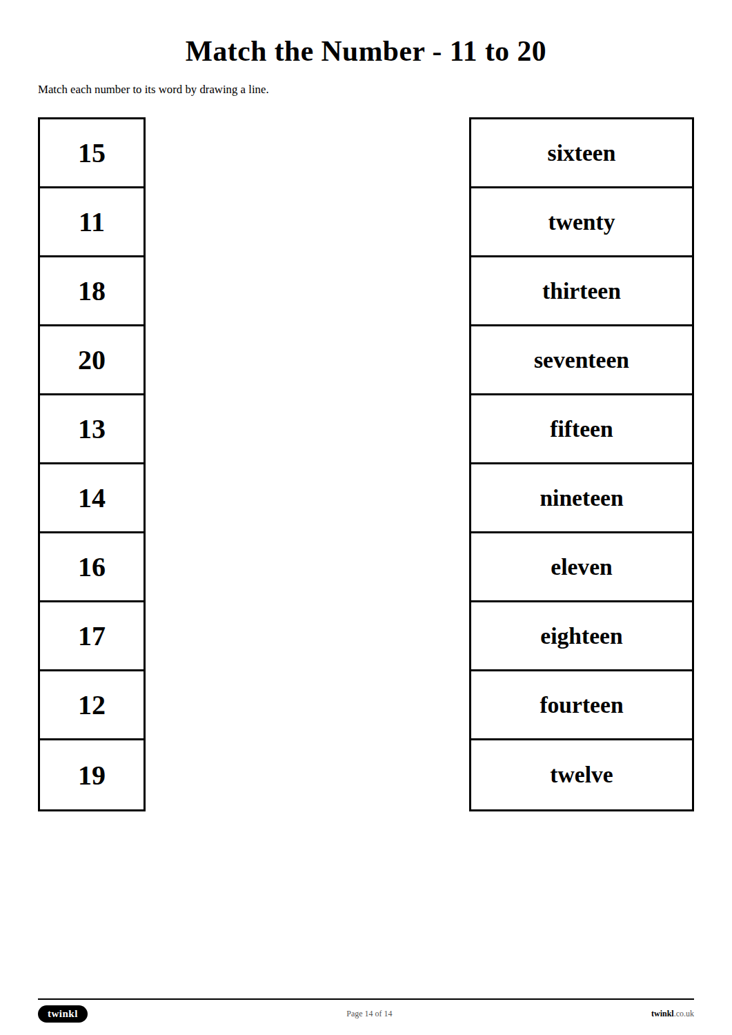Match the Number - 11 to 20
Match each number to its word by drawing a line.
15
11
18
20
13
14
16
17
12
19
sixteen
twenty
thirteen
seventeen
fifteen
nineteen
eleven
eighteen
fourteen
twelve
twinkl Page 14 of 14 twinkl.co.uk